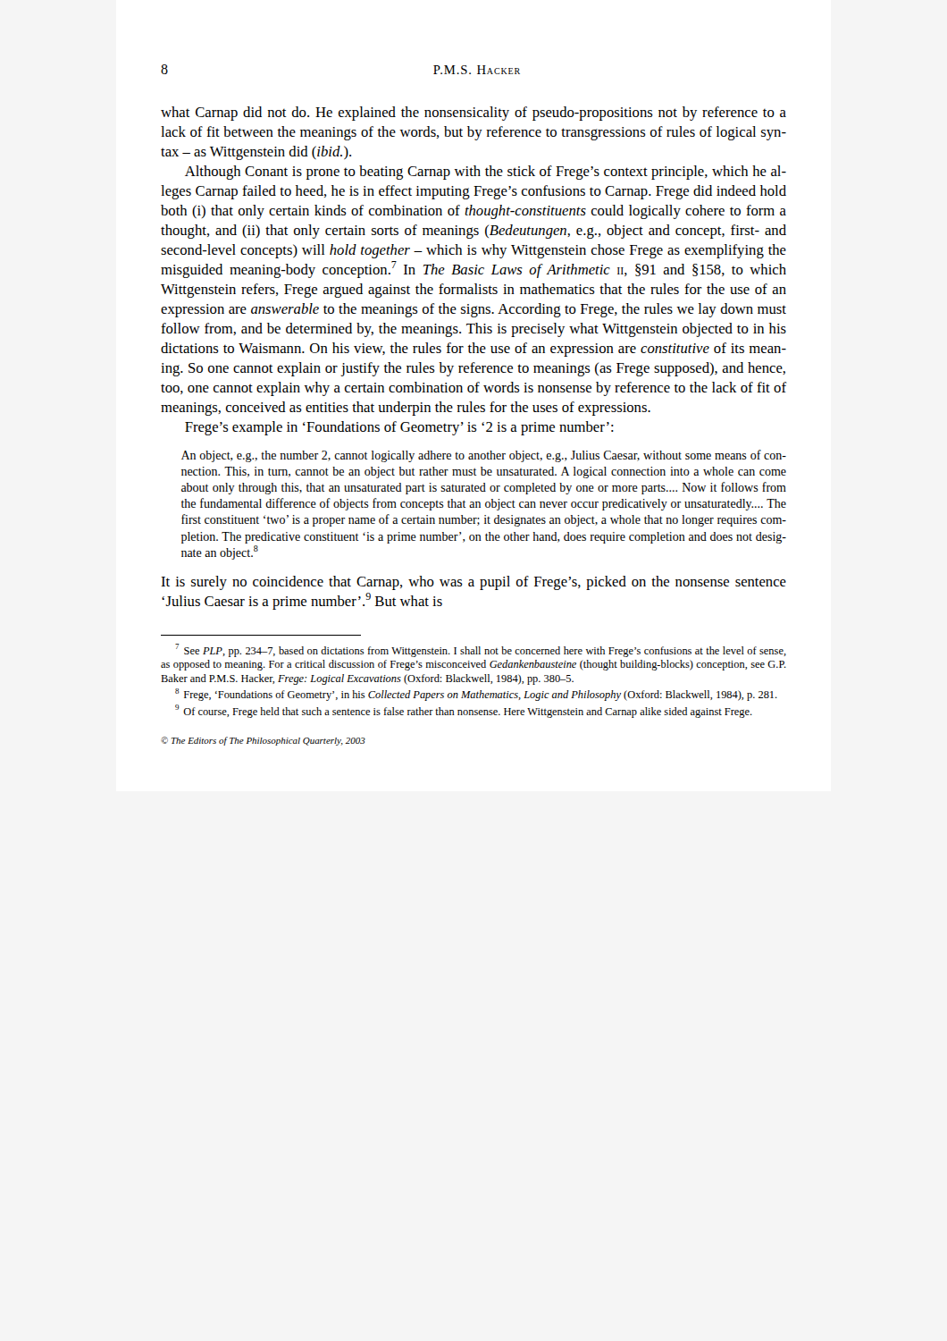8 P.M.S. Hacker
what Carnap did not do. He explained the nonsensicality of pseudo-propositions not by reference to a lack of fit between the meanings of the words, but by reference to transgressions of rules of logical syntax – as Wittgenstein did (ibid.).
Although Conant is prone to beating Carnap with the stick of Frege’s context principle, which he alleges Carnap failed to heed, he is in effect imputing Frege’s confusions to Carnap. Frege did indeed hold both (i) that only certain kinds of combination of thought-constituents could logically cohere to form a thought, and (ii) that only certain sorts of meanings (Bedeutungen, e.g., object and concept, first- and second-level concepts) will hold together – which is why Wittgenstein chose Frege as exemplifying the misguided meaning-body conception.7 In The Basic Laws of Arithmetic ii, §91 and §158, to which Wittgenstein refers, Frege argued against the formalists in mathematics that the rules for the use of an expression are answerable to the meanings of the signs. According to Frege, the rules we lay down must follow from, and be determined by, the meanings. This is precisely what Wittgenstein objected to in his dictations to Waismann. On his view, the rules for the use of an expression are constitutive of its meaning. So one cannot explain or justify the rules by reference to meanings (as Frege supposed), and hence, too, one cannot explain why a certain combination of words is nonsense by reference to the lack of fit of meanings, conceived as entities that underpin the rules for the uses of expressions.
Frege’s example in ‘Foundations of Geometry’ is ‘2 is a prime number’:
An object, e.g., the number 2, cannot logically adhere to another object, e.g., Julius Caesar, without some means of connection. This, in turn, cannot be an object but rather must be unsaturated. A logical connection into a whole can come about only through this, that an unsaturated part is saturated or completed by one or more parts.... Now it follows from the fundamental difference of objects from concepts that an object can never occur predicatively or unsaturatedly.... The first constituent ‘two’ is a proper name of a certain number; it designates an object, a whole that no longer requires completion. The predicative constituent ‘is a prime number’, on the other hand, does require completion and does not designate an object.8
It is surely no coincidence that Carnap, who was a pupil of Frege’s, picked on the nonsense sentence ‘Julius Caesar is a prime number’.9 But what is
7 See PLP, pp. 234–7, based on dictations from Wittgenstein. I shall not be concerned here with Frege’s confusions at the level of sense, as opposed to meaning. For a critical discussion of Frege’s misconceived Gedankenbausteine (thought building-blocks) conception, see G.P. Baker and P.M.S. Hacker, Frege: Logical Excavations (Oxford: Blackwell, 1984), pp. 380–5.
8 Frege, ‘Foundations of Geometry’, in his Collected Papers on Mathematics, Logic and Philosophy (Oxford: Blackwell, 1984), p. 281.
9 Of course, Frege held that such a sentence is false rather than nonsense. Here Wittgenstein and Carnap alike sided against Frege.
© The Editors of The Philosophical Quarterly, 2003